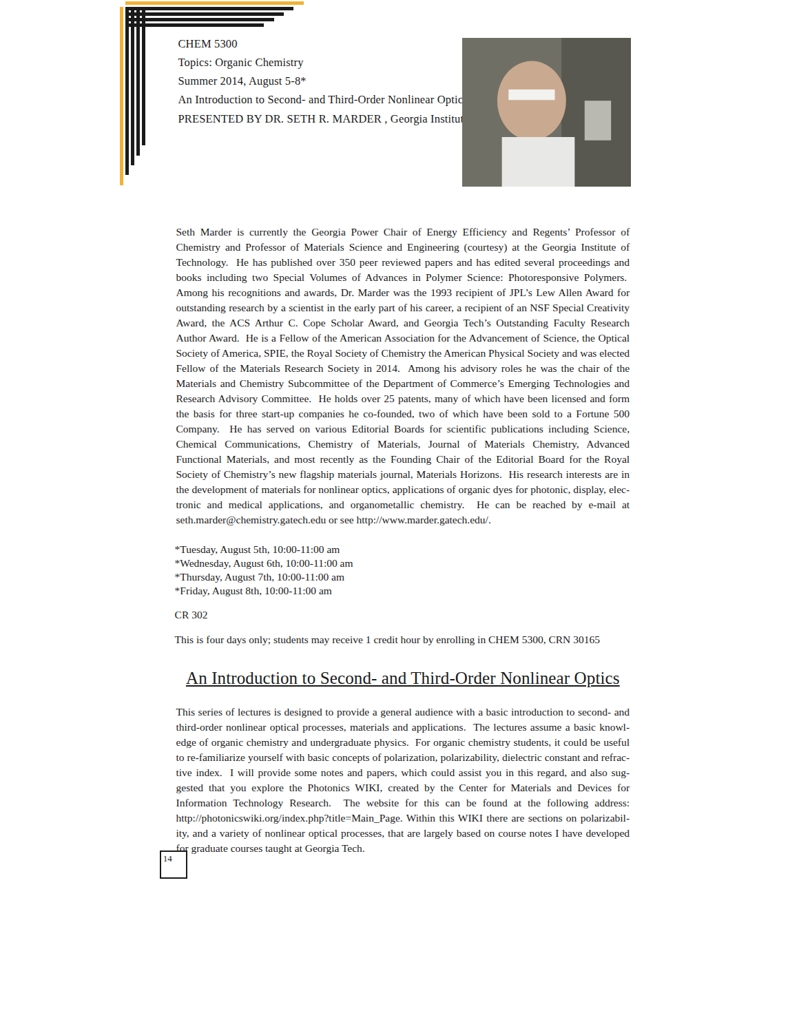CHEM 5300
Topics: Organic Chemistry
Summer 2014, August 5-8*
An Introduction to Second- and Third-Order Nonlinear Optics
PRESENTED BY DR. SETH R. MARDER , Georgia Institute of Technology
Seth Marder is currently the Georgia Power Chair of Energy Efficiency and Regents’ Professor of Chemistry and Professor of Materials Science and Engineering (courtesy) at the Georgia Institute of Technology. He has published over 350 peer reviewed papers and has edited several proceedings and books including two Special Volumes of Advances in Polymer Science: Photoresponsive Polymers. Among his recognitions and awards, Dr. Marder was the 1993 recipient of JPL’s Lew Allen Award for outstanding research by a scientist in the early part of his career, a recipient of an NSF Special Creativity Award, the ACS Arthur C. Cope Scholar Award, and Georgia Tech’s Outstanding Faculty Research Author Award. He is a Fellow of the American Association for the Advancement of Science, the Optical Society of America, SPIE, the Royal Society of Chemistry the American Physical Society and was elected Fellow of the Materials Research Society in 2014. Among his advisory roles he was the chair of the Materials and Chemistry Subcommittee of the Department of Commerce’s Emerging Technologies and Research Advisory Committee. He holds over 25 patents, many of which have been licensed and form the basis for three start-up companies he co-founded, two of which have been sold to a Fortune 500 Company. He has served on various Editorial Boards for scientific publications including Science, Chemical Communications, Chemistry of Materials, Journal of Materials Chemistry, Advanced Functional Materials, and most recently as the Founding Chair of the Editorial Board for the Royal Society of Chemistry’s new flagship materials journal, Materials Horizons. His research interests are in the development of materials for nonlinear optics, applications of organic dyes for photonic, display, electronic and medical applications, and organometallic chemistry. He can be reached by e-mail at seth.marder@chemistry.gatech.edu or see http://www.marder.gatech.edu/.
*Tuesday, August 5th, 10:00-11:00 am
*Wednesday, August 6th, 10:00-11:00 am
*Thursday, August 7th, 10:00-11:00 am
*Friday, August 8th, 10:00-11:00 am
CR 302
This is four days only; students may receive 1 credit hour by enrolling in CHEM 5300, CRN 30165
An Introduction to Second- and Third-Order Nonlinear Optics
This series of lectures is designed to provide a general audience with a basic introduction to second- and third-order nonlinear optical processes, materials and applications. The lectures assume a basic knowledge of organic chemistry and undergraduate physics. For organic chemistry students, it could be useful to re-familiarize yourself with basic concepts of polarization, polarizability, dielectric constant and refractive index. I will provide some notes and papers, which could assist you in this regard, and also suggested that you explore the Photonics WIKI, created by the Center for Materials and Devices for Information Technology Research. The website for this can be found at the following address: http://photonicswiki.org/index.php?title=Main_Page. Within this WIKI there are sections on polarizability, and a variety of nonlinear optical processes, that are largely based on course notes I have developed for graduate courses taught at Georgia Tech.
14